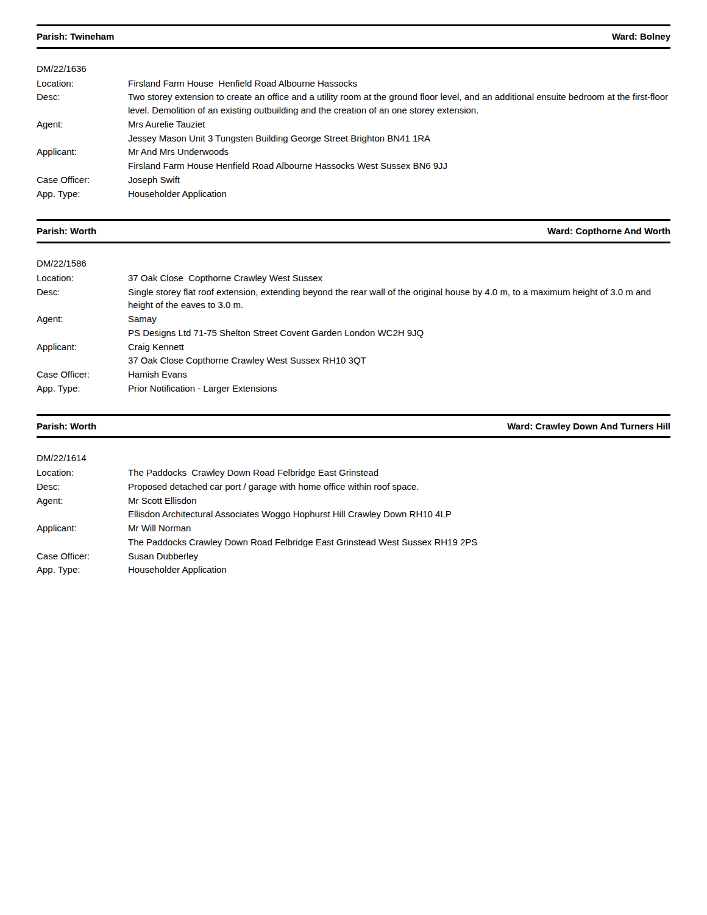Parish: Twineham Ward: Bolney
DM/22/1636
| Location: | Firsland Farm House Henfield Road Albourne Hassocks |
| Desc: | Two storey extension to create an office and a utility room at the ground floor level, and an additional ensuite bedroom at the first-floor level. Demolition of an existing outbuilding and the creation of an one storey extension. |
| Agent: | Mrs Aurelie Tauziet |
| | Jessey Mason Unit 3 Tungsten Building George Street Brighton BN41 1RA |
| Applicant: | Mr And Mrs Underwoods |
| | Firsland Farm House Henfield Road Albourne Hassocks West Sussex BN6 9JJ |
| Case Officer: | Joseph Swift |
| App. Type: | Householder Application |
Parish: Worth Ward: Copthorne And Worth
DM/22/1586
| Location: | 37 Oak Close Copthorne Crawley West Sussex |
| Desc: | Single storey flat roof extension, extending beyond the rear wall of the original house by 4.0 m, to a maximum height of 3.0 m and height of the eaves to 3.0 m. |
| Agent: | Samay |
| | PS Designs Ltd 71-75 Shelton Street Covent Garden London WC2H 9JQ |
| Applicant: | Craig Kennett |
| | 37 Oak Close Copthorne Crawley West Sussex RH10 3QT |
| Case Officer: | Hamish Evans |
| App. Type: | Prior Notification - Larger Extensions |
Parish: Worth Ward: Crawley Down And Turners Hill
DM/22/1614
| Location: | The Paddocks Crawley Down Road Felbridge East Grinstead |
| Desc: | Proposed detached car port / garage with home office within roof space. |
| Agent: | Mr Scott Ellisdon |
| | Ellisdon Architectural Associates Woggo Hophurst Hill Crawley Down RH10 4LP |
| Applicant: | Mr Will Norman |
| | The Paddocks Crawley Down Road Felbridge East Grinstead West Sussex RH19 2PS |
| Case Officer: | Susan Dubberley |
| App. Type: | Householder Application |